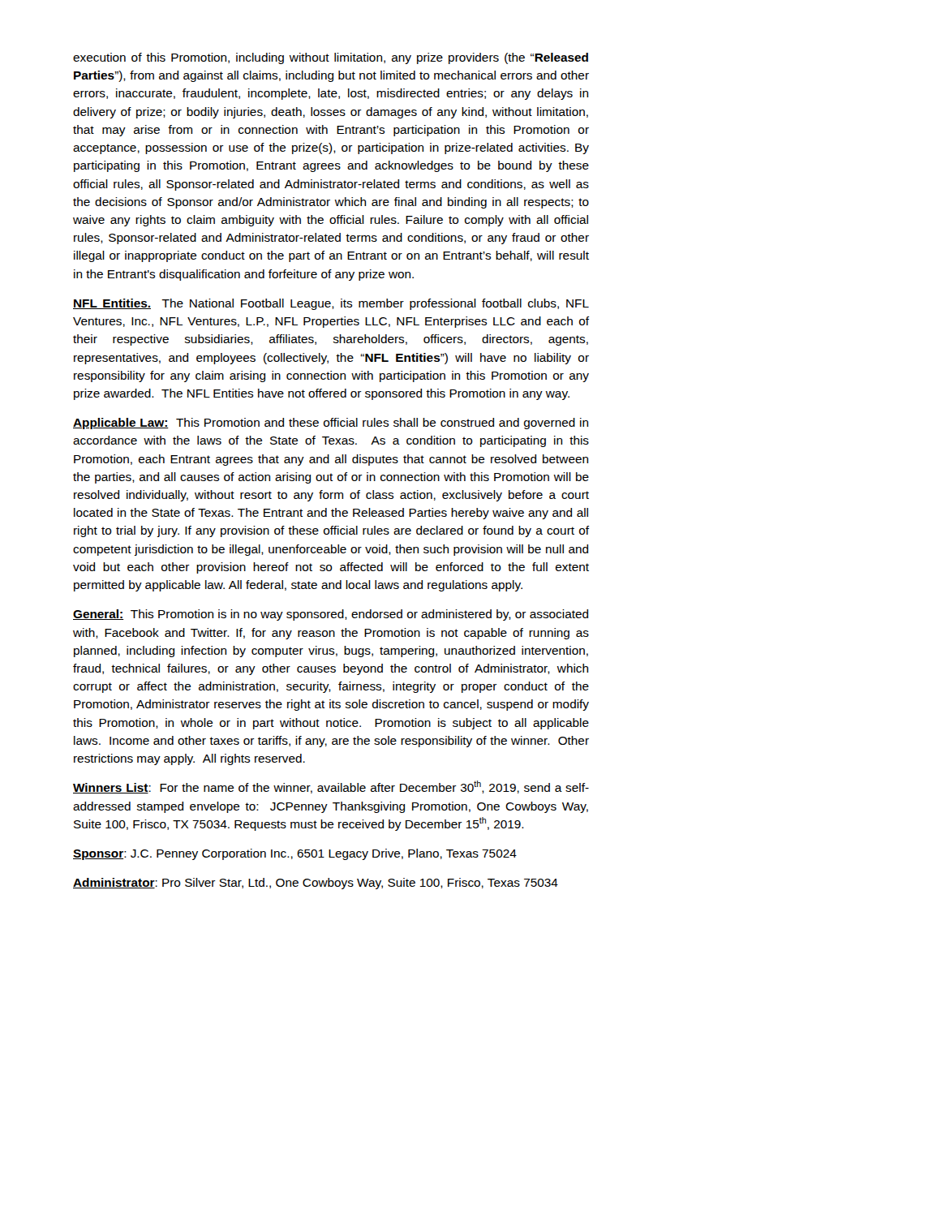execution of this Promotion, including without limitation, any prize providers (the “Released Parties”), from and against all claims, including but not limited to mechanical errors and other errors, inaccurate, fraudulent, incomplete, late, lost, misdirected entries; or any delays in delivery of prize; or bodily injuries, death, losses or damages of any kind, without limitation, that may arise from or in connection with Entrant’s participation in this Promotion or acceptance, possession or use of the prize(s), or participation in prize-related activities. By participating in this Promotion, Entrant agrees and acknowledges to be bound by these official rules, all Sponsor-related and Administrator-related terms and conditions, as well as the decisions of Sponsor and/or Administrator which are final and binding in all respects; to waive any rights to claim ambiguity with the official rules. Failure to comply with all official rules, Sponsor-related and Administrator-related terms and conditions, or any fraud or other illegal or inappropriate conduct on the part of an Entrant or on an Entrant’s behalf, will result in the Entrant's disqualification and forfeiture of any prize won.
NFL Entities. The National Football League, its member professional football clubs, NFL Ventures, Inc., NFL Ventures, L.P., NFL Properties LLC, NFL Enterprises LLC and each of their respective subsidiaries, affiliates, shareholders, officers, directors, agents, representatives, and employees (collectively, the “NFL Entities”) will have no liability or responsibility for any claim arising in connection with participation in this Promotion or any prize awarded. The NFL Entities have not offered or sponsored this Promotion in any way.
Applicable Law: This Promotion and these official rules shall be construed and governed in accordance with the laws of the State of Texas. As a condition to participating in this Promotion, each Entrant agrees that any and all disputes that cannot be resolved between the parties, and all causes of action arising out of or in connection with this Promotion will be resolved individually, without resort to any form of class action, exclusively before a court located in the State of Texas. The Entrant and the Released Parties hereby waive any and all right to trial by jury. If any provision of these official rules are declared or found by a court of competent jurisdiction to be illegal, unenforceable or void, then such provision will be null and void but each other provision hereof not so affected will be enforced to the full extent permitted by applicable law. All federal, state and local laws and regulations apply.
General: This Promotion is in no way sponsored, endorsed or administered by, or associated with, Facebook and Twitter. If, for any reason the Promotion is not capable of running as planned, including infection by computer virus, bugs, tampering, unauthorized intervention, fraud, technical failures, or any other causes beyond the control of Administrator, which corrupt or affect the administration, security, fairness, integrity or proper conduct of the Promotion, Administrator reserves the right at its sole discretion to cancel, suspend or modify this Promotion, in whole or in part without notice. Promotion is subject to all applicable laws. Income and other taxes or tariffs, if any, are the sole responsibility of the winner. Other restrictions may apply. All rights reserved.
Winners List: For the name of the winner, available after December 30th, 2019, send a self-addressed stamped envelope to: JCPenney Thanksgiving Promotion, One Cowboys Way, Suite 100, Frisco, TX 75034. Requests must be received by December 15th, 2019.
Sponsor: J.C. Penney Corporation Inc., 6501 Legacy Drive, Plano, Texas 75024
Administrator: Pro Silver Star, Ltd., One Cowboys Way, Suite 100, Frisco, Texas 75034